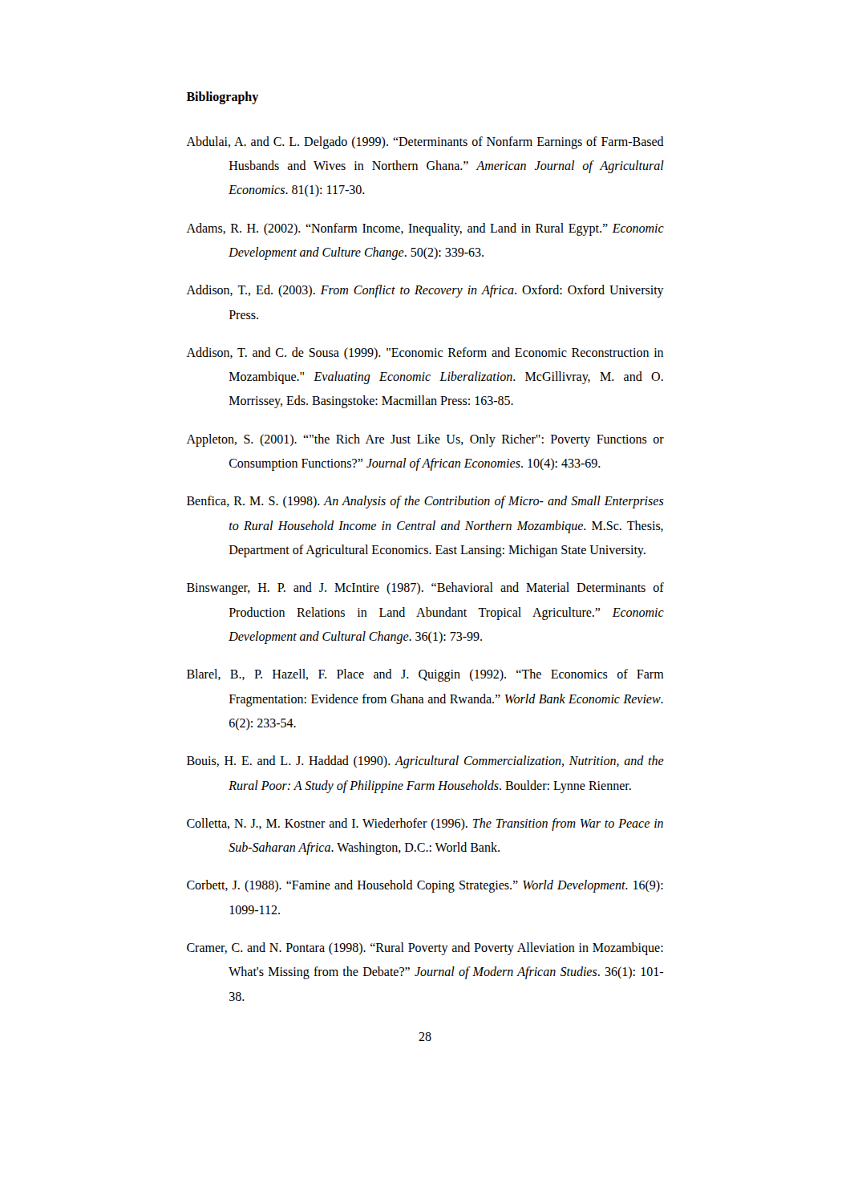Bibliography
Abdulai, A. and C. L. Delgado (1999). “Determinants of Nonfarm Earnings of Farm-Based Husbands and Wives in Northern Ghana.” American Journal of Agricultural Economics. 81(1): 117-30.
Adams, R. H. (2002). “Nonfarm Income, Inequality, and Land in Rural Egypt.” Economic Development and Culture Change. 50(2): 339-63.
Addison, T., Ed. (2003). From Conflict to Recovery in Africa. Oxford: Oxford University Press.
Addison, T. and C. de Sousa (1999). "Economic Reform and Economic Reconstruction in Mozambique." Evaluating Economic Liberalization. McGillivray, M. and O. Morrissey, Eds. Basingstoke: Macmillan Press: 163-85.
Appleton, S. (2001). “"the Rich Are Just Like Us, Only Richer": Poverty Functions or Consumption Functions?” Journal of African Economies. 10(4): 433-69.
Benfica, R. M. S. (1998). An Analysis of the Contribution of Micro- and Small Enterprises to Rural Household Income in Central and Northern Mozambique. M.Sc. Thesis, Department of Agricultural Economics. East Lansing: Michigan State University.
Binswanger, H. P. and J. McIntire (1987). “Behavioral and Material Determinants of Production Relations in Land Abundant Tropical Agriculture.” Economic Development and Cultural Change. 36(1): 73-99.
Blarel, B., P. Hazell, F. Place and J. Quiggin (1992). “The Economics of Farm Fragmentation: Evidence from Ghana and Rwanda.” World Bank Economic Review. 6(2): 233-54.
Bouis, H. E. and L. J. Haddad (1990). Agricultural Commercialization, Nutrition, and the Rural Poor: A Study of Philippine Farm Households. Boulder: Lynne Rienner.
Colletta, N. J., M. Kostner and I. Wiederhofer (1996). The Transition from War to Peace in Sub-Saharan Africa. Washington, D.C.: World Bank.
Corbett, J. (1988). “Famine and Household Coping Strategies.” World Development. 16(9): 1099-112.
Cramer, C. and N. Pontara (1998). “Rural Poverty and Poverty Alleviation in Mozambique: What's Missing from the Debate?” Journal of Modern African Studies. 36(1): 101-38.
28